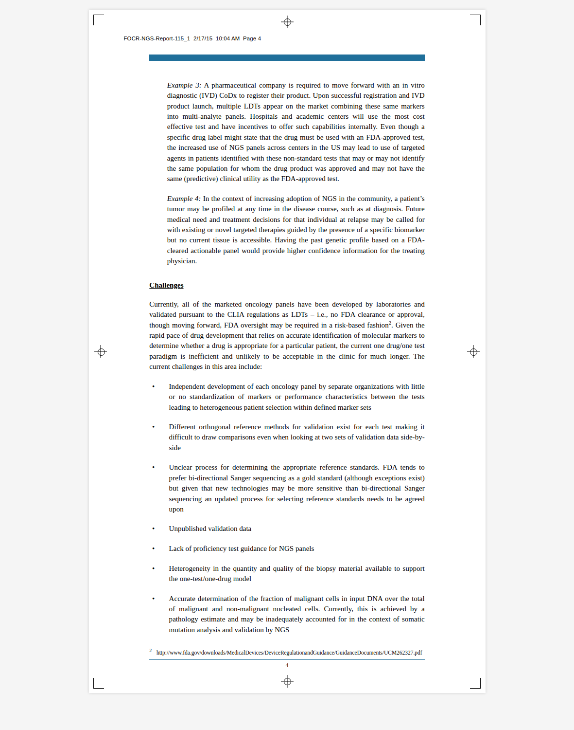FOCR-NGS-Report-115_1 2/17/15 10:04 AM Page 4
Example 3: A pharmaceutical company is required to move forward with an in vitro diagnostic (IVD) CoDx to register their product. Upon successful registration and IVD product launch, multiple LDTs appear on the market combining these same markers into multi-analyte panels. Hospitals and academic centers will use the most cost effective test and have incentives to offer such capabilities internally. Even though a specific drug label might state that the drug must be used with an FDA-approved test, the increased use of NGS panels across centers in the US may lead to use of targeted agents in patients identified with these non-standard tests that may or may not identify the same population for whom the drug product was approved and may not have the same (predictive) clinical utility as the FDA-approved test.
Example 4: In the context of increasing adoption of NGS in the community, a patient’s tumor may be profiled at any time in the disease course, such as at diagnosis. Future medical need and treatment decisions for that individual at relapse may be called for with existing or novel targeted therapies guided by the presence of a specific biomarker but no current tissue is accessible. Having the past genetic profile based on a FDA-cleared actionable panel would provide higher confidence information for the treating physician.
Challenges
Currently, all of the marketed oncology panels have been developed by laboratories and validated pursuant to the CLIA regulations as LDTs – i.e., no FDA clearance or approval, though moving forward, FDA oversight may be required in a risk-based fashion2. Given the rapid pace of drug development that relies on accurate identification of molecular markers to determine whether a drug is appropriate for a particular patient, the current one drug/one test paradigm is inefficient and unlikely to be acceptable in the clinic for much longer. The current challenges in this area include:
Independent development of each oncology panel by separate organizations with little or no standardization of markers or performance characteristics between the tests leading to heterogeneous patient selection within defined marker sets
Different orthogonal reference methods for validation exist for each test making it difficult to draw comparisons even when looking at two sets of validation data side-by-side
Unclear process for determining the appropriate reference standards. FDA tends to prefer bi-directional Sanger sequencing as a gold standard (although exceptions exist) but given that new technologies may be more sensitive than bi-directional Sanger sequencing an updated process for selecting reference standards needs to be agreed upon
Unpublished validation data
Lack of proficiency test guidance for NGS panels
Heterogeneity in the quantity and quality of the biopsy material available to support the one-test/one-drug model
Accurate determination of the fraction of malignant cells in input DNA over the total of malignant and non-malignant nucleated cells. Currently, this is achieved by a pathology estimate and may be inadequately accounted for in the context of somatic mutation analysis and validation by NGS
2 http://www.fda.gov/downloads/MedicalDevices/DeviceRegulationandGuidance/GuidanceDocuments/UCM262327.pdf
4